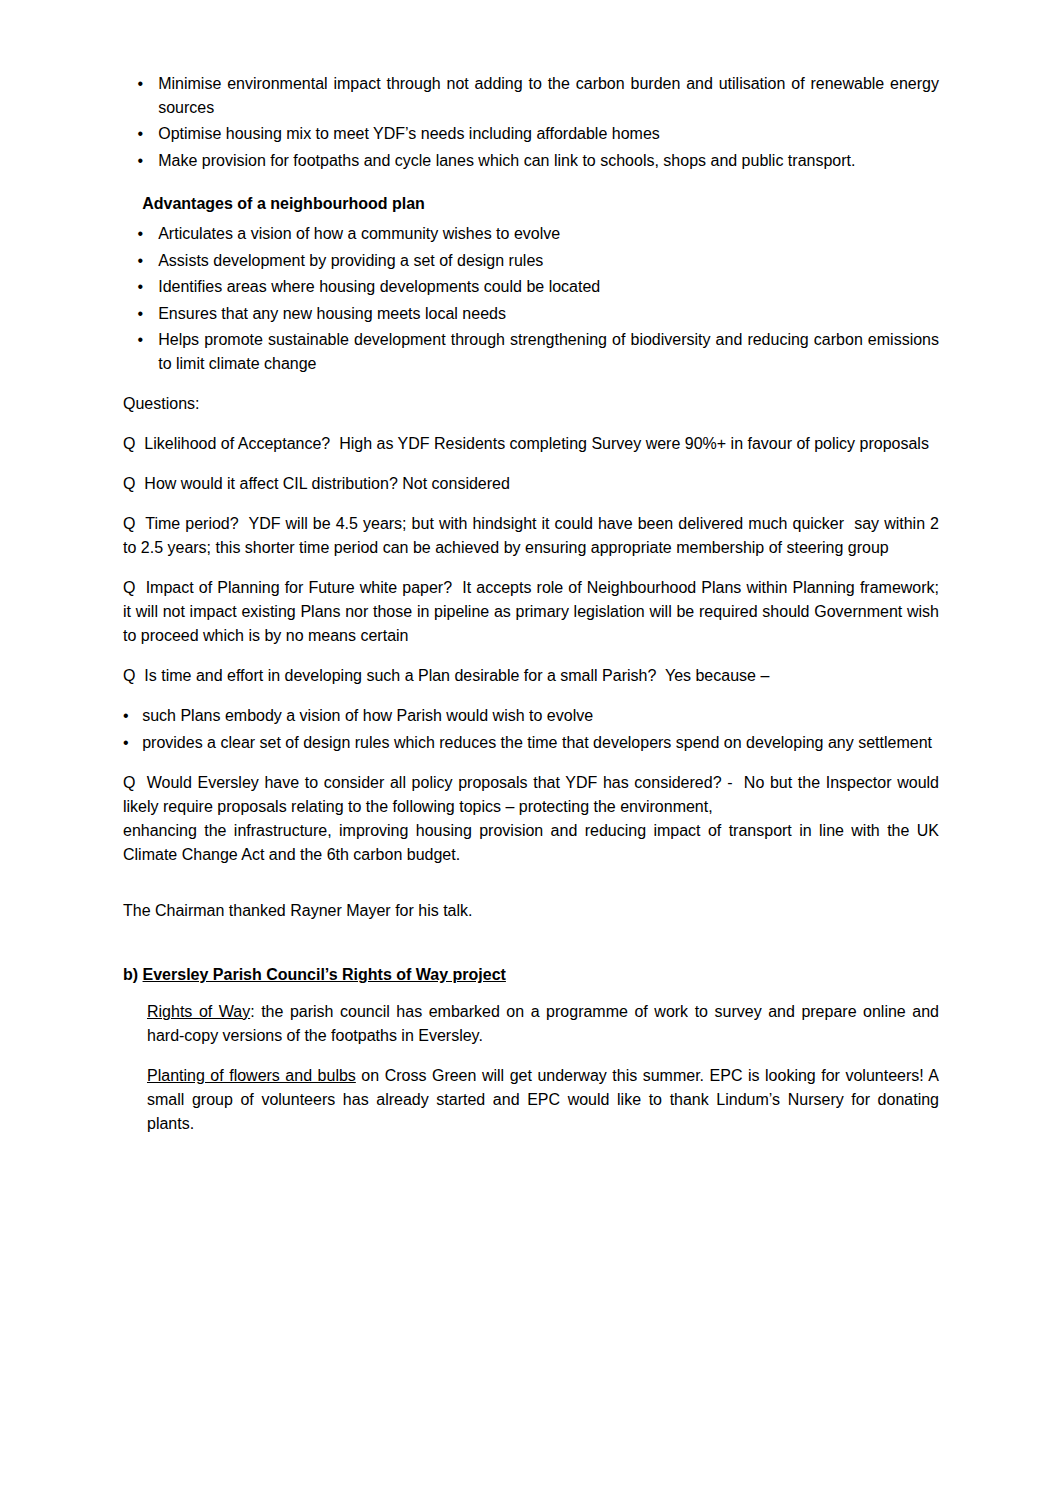Minimise environmental impact through not adding to the carbon burden and utilisation of renewable energy sources
Optimise housing mix to meet YDF’s needs including affordable homes
Make provision for footpaths and cycle lanes which can link to schools, shops and public transport.
Advantages of a neighbourhood plan
Articulates a vision of how a community wishes to evolve
Assists development by providing a set of design rules
Identifies areas where housing developments could be located
Ensures that any new housing meets local needs
Helps promote sustainable development through strengthening of biodiversity and reducing carbon emissions to limit climate change
Questions:
Q Likelihood of Acceptance? High as YDF Residents completing Survey were 90%+ in favour of policy proposals
Q How would it affect CIL distribution? Not considered
Q Time period? YDF will be 4.5 years; but with hindsight it could have been delivered much quicker say within 2 to 2.5 years; this shorter time period can be achieved by ensuring appropriate membership of steering group
Q Impact of Planning for Future white paper? It accepts role of Neighbourhood Plans within Planning framework; it will not impact existing Plans nor those in pipeline as primary legislation will be required should Government wish to proceed which is by no means certain
Q Is time and effort in developing such a Plan desirable for a small Parish? Yes because –
such Plans embody a vision of how Parish would wish to evolve
provides a clear set of design rules which reduces the time that developers spend on developing any settlement
Q Would Eversley have to consider all policy proposals that YDF has considered? - No but the Inspector would likely require proposals relating to the following topics – protecting the environment,
enhancing the infrastructure, improving housing provision and reducing impact of transport in line with the UK Climate Change Act and the 6th carbon budget.
The Chairman thanked Rayner Mayer for his talk.
b) Eversley Parish Council’s Rights of Way project
Rights of Way: the parish council has embarked on a programme of work to survey and prepare online and hard-copy versions of the footpaths in Eversley.
Planting of flowers and bulbs on Cross Green will get underway this summer. EPC is looking for volunteers! A small group of volunteers has already started and EPC would like to thank Lindum’s Nursery for donating plants.